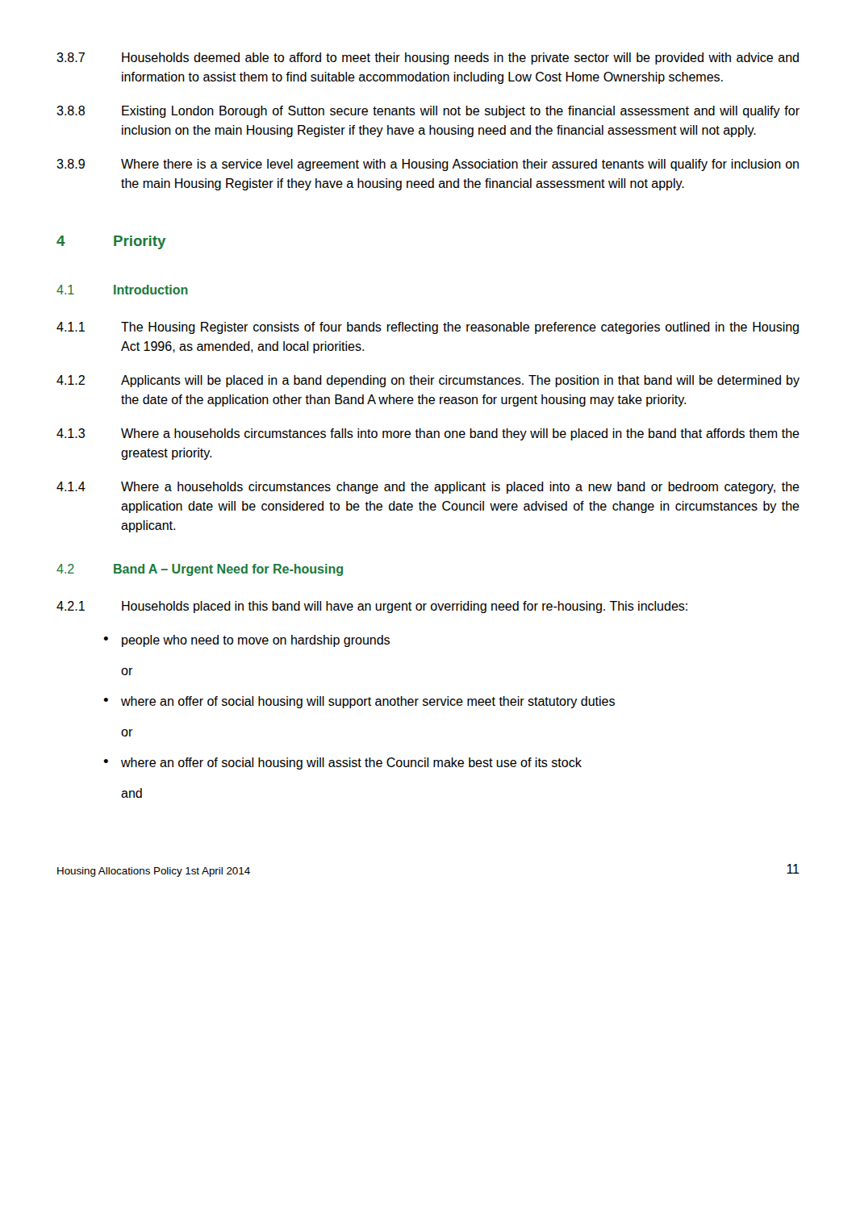3.8.7
Households deemed able to afford to meet their housing needs in the private sector will be provided with advice and information to assist them to find suitable accommodation including Low Cost Home Ownership schemes.
3.8.8
Existing London Borough of Sutton secure tenants will not be subject to the financial assessment and will qualify for inclusion on the main Housing Register if they have a housing need and the financial assessment will not apply.
3.8.9
Where there is a service level agreement with a Housing Association their assured tenants will qualify for inclusion on the main Housing Register if they have a housing need and the financial assessment will not apply.
4 Priority
4.1 Introduction
4.1.1
The Housing Register consists of four bands reflecting the reasonable preference categories outlined in the Housing Act 1996, as amended, and local priorities.
4.1.2
Applicants will be placed in a band depending on their circumstances. The position in that band will be determined by the date of the application other than Band A where the reason for urgent housing may take priority.
4.1.3
Where a households circumstances falls into more than one band they will be placed in the band that affords them the greatest priority.
4.1.4
Where a households circumstances change and the applicant is placed into a new band or bedroom category, the application date will be considered to be the date the Council were advised of the change in circumstances by the applicant.
4.2 Band A – Urgent Need for Re-housing
4.2.1
Households placed in this band will have an urgent or overriding need for re-housing. This includes:
people who need to move on hardship grounds
or
where an offer of social housing will support another service meet their statutory duties
or
where an offer of social housing will assist the Council make best use of its stock
and
Housing Allocations Policy 1st April 2014
11